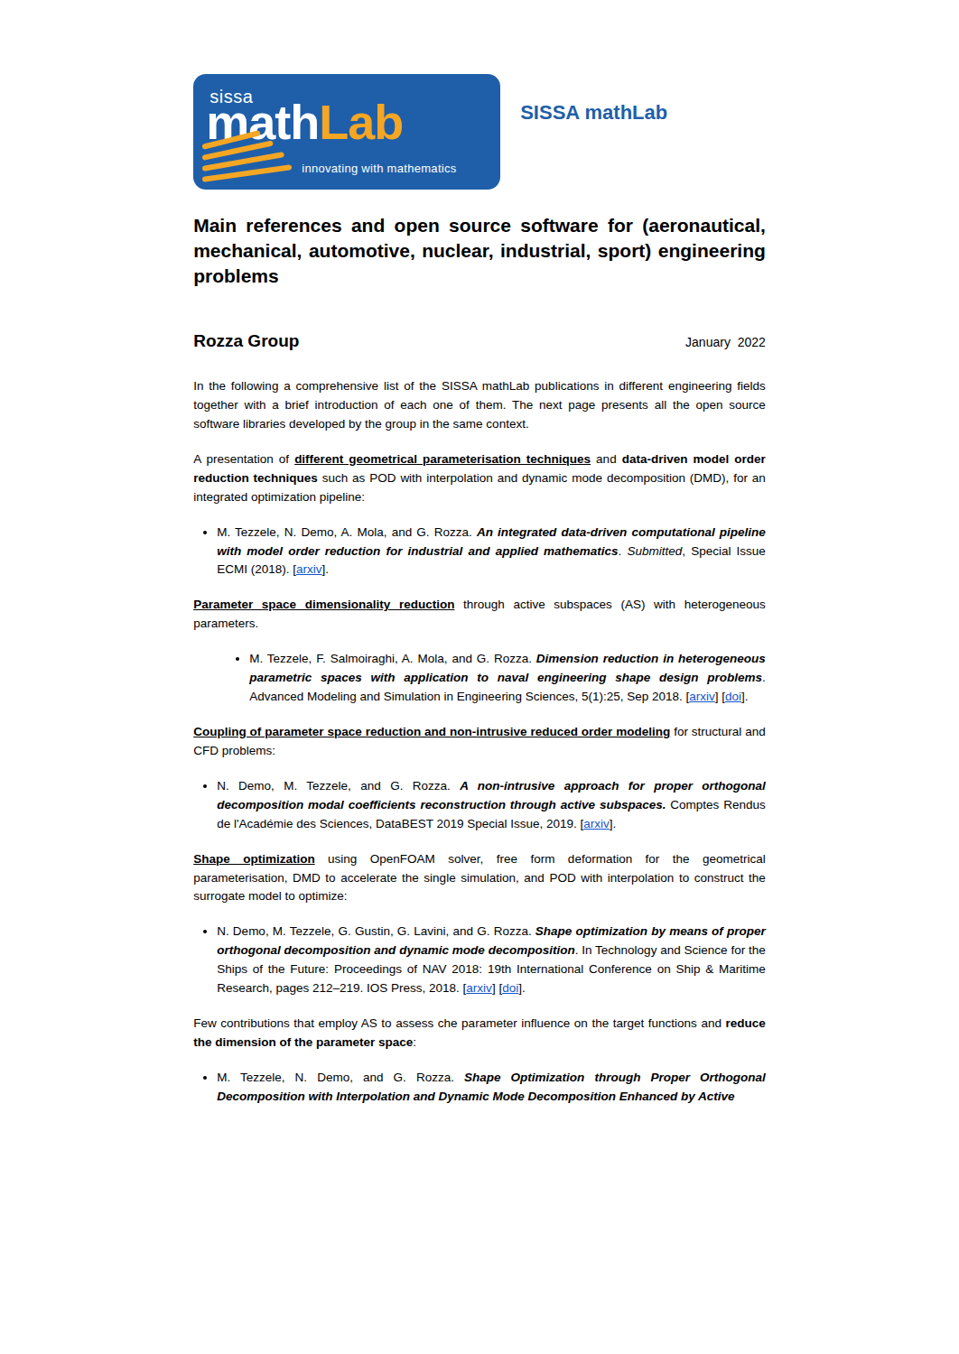sissa
math Lab
innovating with mathematics
SISSA mathLab
Main references and open source software for (aeronautical, mechanical, automotive, nuclear, industrial, sport) engineering problems
Rozza Group
January 2022
In the following a comprehensive list of the SISSA mathLab publications in different engineering fields together with a brief introduction of each one of them. The next page presents all the open source software libraries developed by the group in the same context.
A presentation of different geometrical parameterisation techniques and data-driven model order reduction techniques such as POD with interpolation and dynamic mode decomposition (DMD), for an integrated optimization pipeline:
M. Tezzele, N. Demo, A. Mola, and G. Rozza. An integrated data-driven computational pipeline with model order reduction for industrial and applied mathematics. Submitted, Special Issue ECMI (2018). [arxiv].
Parameter space dimensionality reduction through active subspaces (AS) with heterogeneous parameters.
M. Tezzele, F. Salmoiraghi, A. Mola, and G. Rozza. Dimension reduction in heterogeneous parametric spaces with application to naval engineering shape design problems. Advanced Modeling and Simulation in Engineering Sciences, 5(1):25, Sep 2018. [arxiv] [doi].
Coupling of parameter space reduction and non-intrusive reduced order modeling for structural and CFD problems:
N. Demo, M. Tezzele, and G. Rozza. A non-intrusive approach for proper orthogonal decomposition modal coefficients reconstruction through active subspaces. Comptes Rendus de l'Académie des Sciences, DataBEST 2019 Special Issue, 2019. [arxiv].
Shape optimization using OpenFOAM solver, free form deformation for the geometrical parameterisation, DMD to accelerate the single simulation, and POD with interpolation to construct the surrogate model to optimize:
N. Demo, M. Tezzele, G. Gustin, G. Lavini, and G. Rozza. Shape optimization by means of proper orthogonal decomposition and dynamic mode decomposition. In Technology and Science for the Ships of the Future: Proceedings of NAV 2018: 19th International Conference on Ship & Maritime Research, pages 212–219. IOS Press, 2018. [arxiv] [doi].
Few contributions that employ AS to assess che parameter influence on the target functions and reduce the dimension of the parameter space:
M. Tezzele, N. Demo, and G. Rozza. Shape Optimization through Proper Orthogonal Decomposition with Interpolation and Dynamic Mode Decomposition Enhanced by Active